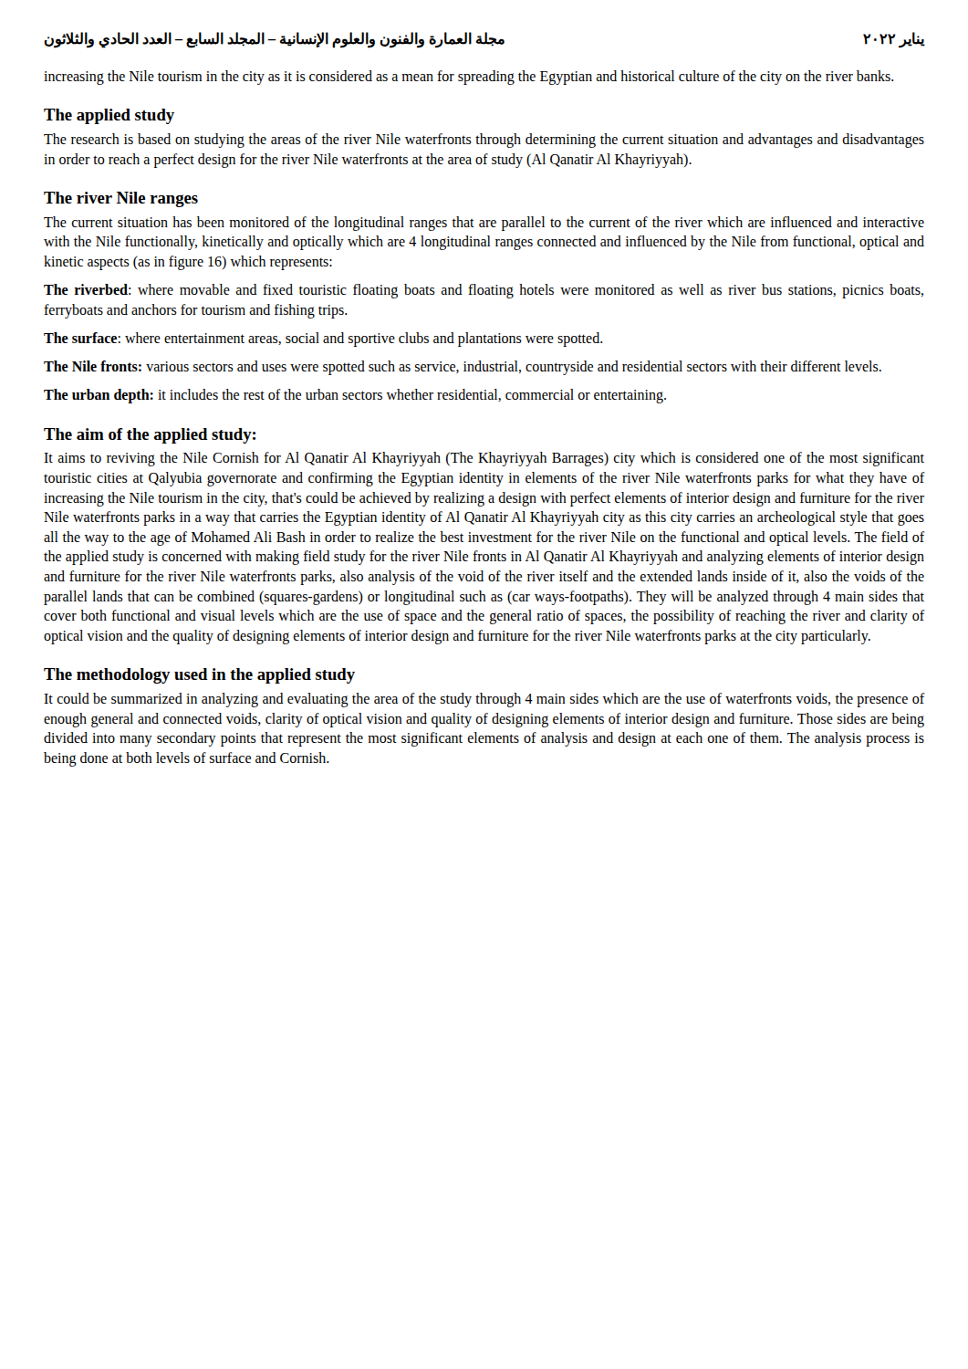يناير ٢٠٢٢ مجلة العمارة والفنون والعلوم الإنسانية – المجلد السابع – العدد الحادي والثلاثون
increasing the Nile tourism in the city as it is considered as a mean for spreading the Egyptian and historical culture of the city on the river banks.
The applied study
The research is based on studying the areas of the river Nile waterfronts through determining the current situation and advantages and disadvantages in order to reach a perfect design for the river Nile waterfronts at the area of study (Al Qanatir Al Khayriyyah).
The river Nile ranges
The current situation has been monitored of the longitudinal ranges that are parallel to the current of the river which are influenced and interactive with the Nile functionally, kinetically and optically which are 4 longitudinal ranges connected and influenced by the Nile from functional, optical and kinetic aspects (as in figure 16) which represents:
The riverbed: where movable and fixed touristic floating boats and floating hotels were monitored as well as river bus stations, picnics boats, ferryboats and anchors for tourism and fishing trips.
The surface: where entertainment areas, social and sportive clubs and plantations were spotted.
The Nile fronts: various sectors and uses were spotted such as service, industrial, countryside and residential sectors with their different levels.
The urban depth: it includes the rest of the urban sectors whether residential, commercial or entertaining.
The aim of the applied study:
It aims to reviving the Nile Cornish for Al Qanatir Al Khayriyyah (The Khayriyyah Barrages) city which is considered one of the most significant touristic cities at Qalyubia governorate and confirming the Egyptian identity in elements of the river Nile waterfronts parks for what they have of increasing the Nile tourism in the city, that's could be achieved by realizing a design with perfect elements of interior design and furniture for the river Nile waterfronts parks in a way that carries the Egyptian identity of Al Qanatir Al Khayriyyah city as this city carries an archeological style that goes all the way to the age of Mohamed Ali Bash in order to realize the best investment for the river Nile on the functional and optical levels. The field of the applied study is concerned with making field study for the river Nile fronts in Al Qanatir Al Khayriyyah and analyzing elements of interior design and furniture for the river Nile waterfronts parks, also analysis of the void of the river itself and the extended lands inside of it, also the voids of the parallel lands that can be combined (squares-gardens) or longitudinal such as (car ways-footpaths). They will be analyzed through 4 main sides that cover both functional and visual levels which are the use of space and the general ratio of spaces, the possibility of reaching the river and clarity of optical vision and the quality of designing elements of interior design and furniture for the river Nile waterfronts parks at the city particularly.
The methodology used in the applied study
It could be summarized in analyzing and evaluating the area of the study through 4 main sides which are the use of waterfronts voids, the presence of enough general and connected voids, clarity of optical vision and quality of designing elements of interior design and furniture. Those sides are being divided into many secondary points that represent the most significant elements of analysis and design at each one of them. The analysis process is being done at both levels of surface and Cornish.